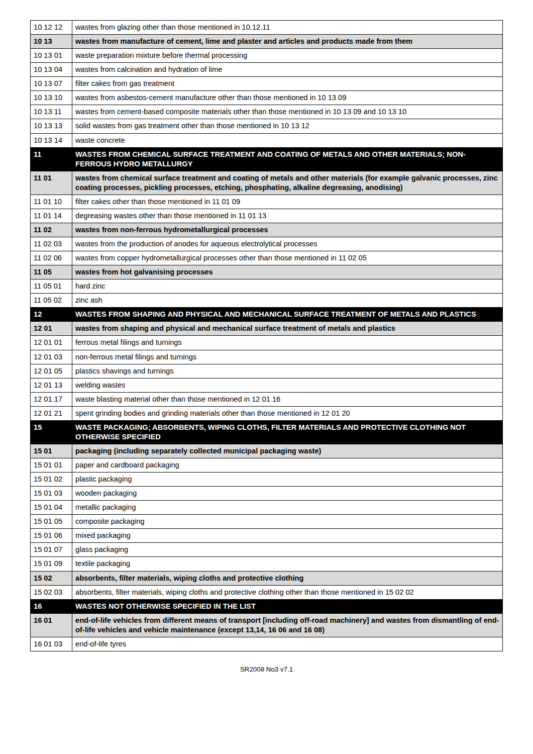| 10 12 12 | wastes from glazing other than those mentioned in 10.12.11 |
| 10 13 | wastes from manufacture of cement, lime and plaster and articles and products made from them |
| 10 13 01 | waste preparation mixture before thermal processing |
| 10 13 04 | wastes from calcination and hydration of lime |
| 10 13 07 | filter cakes from gas treatment |
| 10 13 10 | wastes from asbestos-cement manufacture other than those mentioned in 10 13 09 |
| 10 13 11 | wastes from cement-based composite materials other than those mentioned in 10 13 09 and 10 13 10 |
| 10 13 13 | solid wastes from gas treatment other than those mentioned in 10 13 12 |
| 10 13 14 | waste concrete |
| 11 | WASTES FROM CHEMICAL SURFACE TREATMENT AND COATING OF METALS AND OTHER MATERIALS; NON-FERROUS HYDRO METALLURGY |
| 11 01 | wastes from chemical surface treatment and coating of metals and other materials (for example galvanic processes, zinc coating processes, pickling processes, etching, phosphating, alkaline degreasing, anodising) |
| 11 01 10 | filter cakes other than those mentioned in 11 01 09 |
| 11 01 14 | degreasing wastes other than those mentioned in 11 01 13 |
| 11 02 | wastes from non-ferrous hydrometallurgical processes |
| 11 02 03 | wastes from the production of anodes for aqueous electrolytical processes |
| 11 02 06 | wastes from copper hydrometallurgical processes other than those mentioned in 11 02 05 |
| 11 05 | wastes from hot galvanising processes |
| 11 05 01 | hard zinc |
| 11 05 02 | zinc ash |
| 12 | WASTES FROM SHAPING AND PHYSICAL AND MECHANICAL SURFACE TREATMENT OF METALS AND PLASTICS |
| 12 01 | wastes from shaping and physical and mechanical surface treatment of metals and plastics |
| 12 01 01 | ferrous metal filings and turnings |
| 12 01 03 | non-ferrous metal filings and turnings |
| 12 01 05 | plastics shavings and turnings |
| 12 01 13 | welding wastes |
| 12 01 17 | waste blasting material other than those mentioned in 12 01 16 |
| 12 01 21 | spent grinding bodies and grinding materials other than those mentioned in 12 01 20 |
| 15 | WASTE PACKAGING; ABSORBENTS, WIPING CLOTHS, FILTER MATERIALS AND PROTECTIVE CLOTHING NOT OTHERWISE SPECIFIED |
| 15 01 | packaging (including separately collected municipal packaging waste) |
| 15 01 01 | paper and cardboard packaging |
| 15 01 02 | plastic packaging |
| 15 01 03 | wooden packaging |
| 15 01 04 | metallic packaging |
| 15 01 05 | composite packaging |
| 15 01 06 | mixed packaging |
| 15 01 07 | glass packaging |
| 15 01 09 | textile packaging |
| 15 02 | absorbents, filter materials, wiping cloths and protective clothing |
| 15 02 03 | absorbents, filter materials, wiping cloths and protective clothing other than those mentioned in 15 02 02 |
| 16 | WASTES NOT OTHERWISE SPECIFIED IN THE LIST |
| 16 01 | end-of-life vehicles from different means of transport [including off-road machinery] and wastes from dismantling of end-of-life vehicles and vehicle maintenance (except 13,14, 16 06 and 16 08) |
| 16 01 03 | end-of-life tyres |
SR2008 No3 v7.1